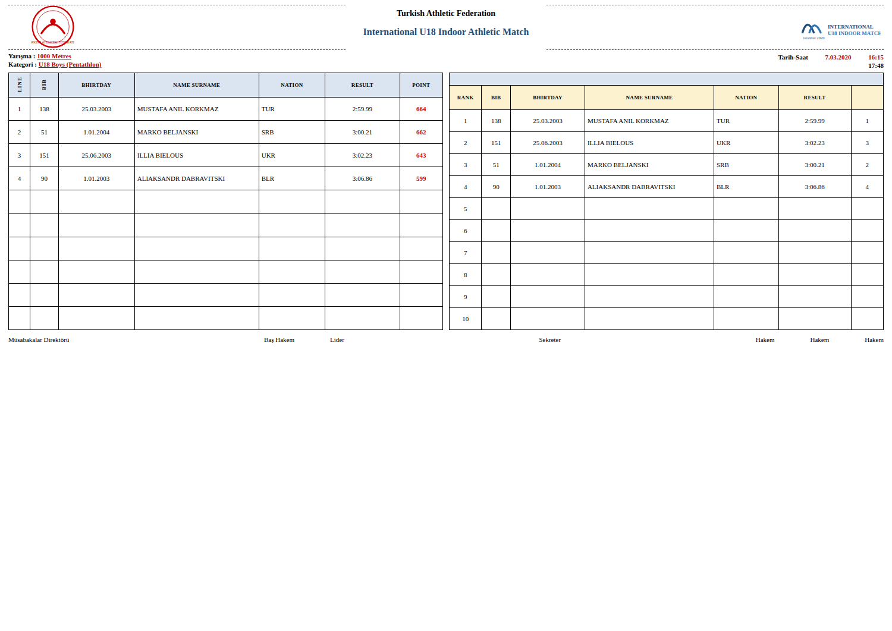Turkish Athletic Federation
International U18 Indoor Athletic Match
Yarışma : 1000 Metres
Kategori : U18 Boys (Pentathlon)
Tarih-Saat 7.03.2020 16:15
17:48
| LINE | BIB | BHIRTDAY | NAME SURNAME | NATION | RESULT | POINT |
| --- | --- | --- | --- | --- | --- | --- |
| 1 | 138 | 25.03.2003 | MUSTAFA ANIL KORKMAZ | TUR | 2:59.99 | 664 |
| 2 | 51 | 1.01.2004 | MARKO BELJANSKI | SRB | 3:00.21 | 662 |
| 3 | 151 | 25.06.2003 | ILLIA BIELOUS | UKR | 3:02.23 | 643 |
| 4 | 90 | 1.01.2003 | ALIAKSANDR DABRAVITSKI | BLR | 3:06.86 | 599 |
| RANK | BIB | BHIRTDAY | NAME SURNAME | NATION | RESULT | |
| --- | --- | --- | --- | --- | --- | --- |
| 1 | 138 | 25.03.2003 | MUSTAFA ANIL KORKMAZ | TUR | 2:59.99 | 1 |
| 2 | 151 | 25.06.2003 | ILLIA BIELOUS | UKR | 3:02.23 | 3 |
| 3 | 51 | 1.01.2004 | MARKO BELJANSKI | SRB | 3:00.21 | 2 |
| 4 | 90 | 1.01.2003 | ALIAKSANDR DABRAVITSKI | BLR | 3:06.86 | 4 |
| 5 | | | | | | |
| 6 | | | | | | |
| 7 | | | | | | |
| 8 | | | | | | |
| 9 | | | | | | |
| 10 | | | | | | |
Müsabakalar Direktörü
Baş Hakem Lider
Sekreter
Hakem Hakem Hakem